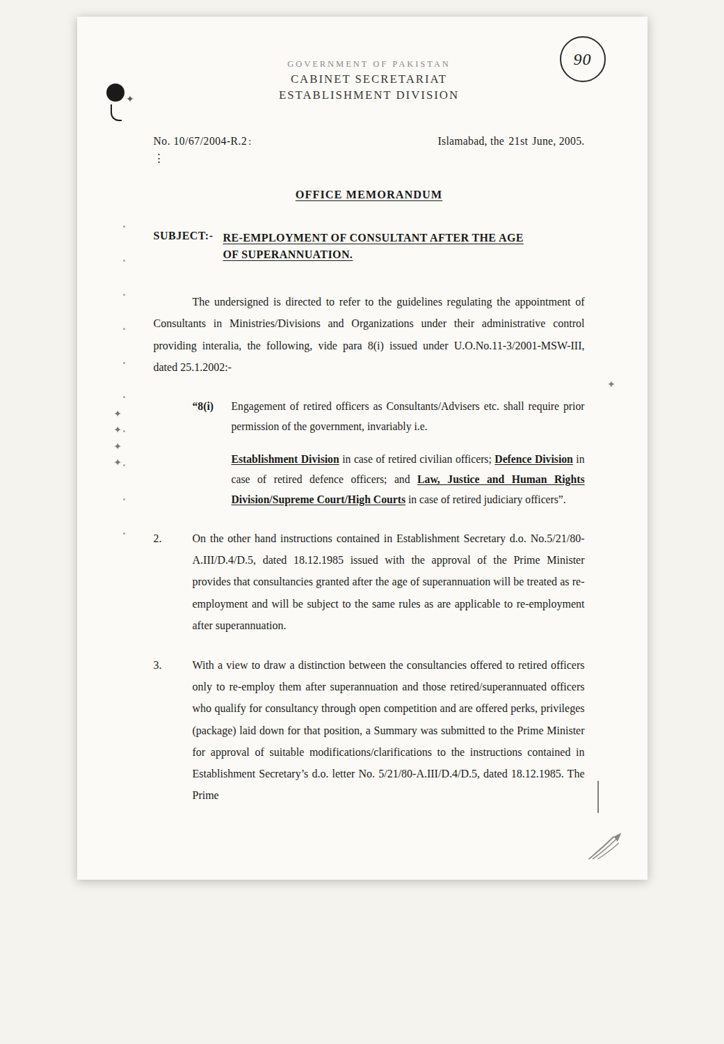90
✦
GOVERNMENT OF PAKISTAN CABINET SECRETARIAT ESTABLISHMENT DIVISION
No. 10/67/2004-R.2:
Islamabad, the 21st June, 2005.
⋮
OFFICE MEMORANDUM
SUBJECT:-
RE-EMPLOYMENT OF CONSULTANT AFTER THE AGE
OF SUPERANNUATION.
The undersigned is directed to refer to the guidelines regulating the appointment of Consultants in Ministries/Divisions and Organizations under their administrative control providing interalia, the following, vide para 8(i) issued under U.O.No.11-3/2001-MSW-III, dated 25.1.2002:-
“8(i)
Engagement of retired officers as Consultants/Advisers etc. shall require prior permission of the government, invariably i.e.
Establishment Division in case of retired civilian officers; Defence Division in case of retired defence officers; and Law, Justice and Human Rights Division/Supreme Court/High Courts in case of retired judiciary officers”.
2.
On the other hand instructions contained in Establishment Secretary d.o. No.5/21/80-A.III/D.4/D.5, dated 18.12.1985 issued with the approval of the Prime Minister provides that consultancies granted after the age of superannuation will be treated as re-employment and will be subject to the same rules as are applicable to re-employment after superannuation.
3.
With a view to draw a distinction between the consultancies offered to retired officers only to re-employ them after superannuation and those retired/superannuated officers who qualify for consultancy through open competition and are offered perks, privileges (package) laid down for that position, a Summary was submitted to the Prime Minister for approval of suitable modifications/clarifications to the instructions contained in Establishment Secretary’s d.o. letter No. 5/21/80-A.III/D.4/D.5, dated 18.12.1985. The Prime
✦ ✦ ✦ ✦
✦